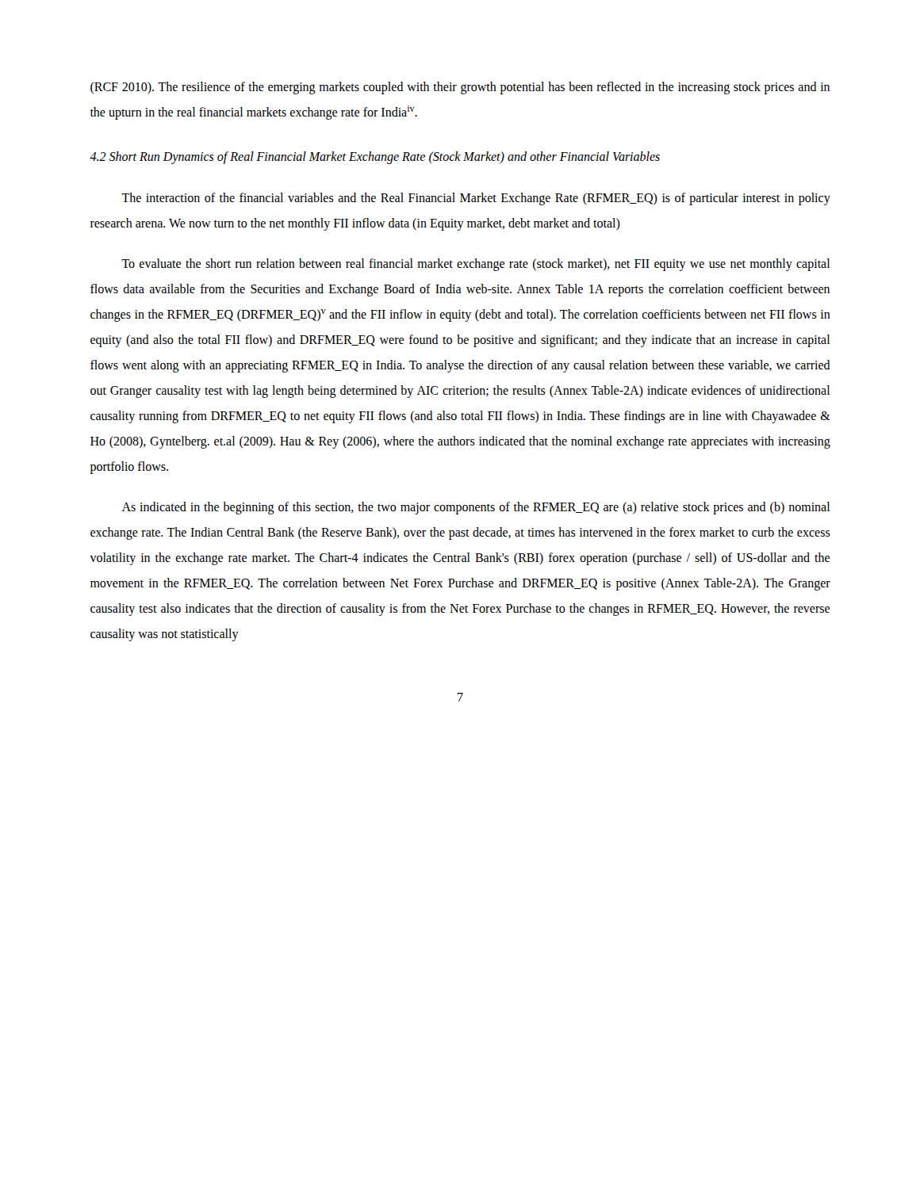(RCF 2010). The resilience of the emerging markets coupled with their growth potential has been reflected in the increasing stock prices and in the upturn in the real financial markets exchange rate for Indiaiv.
4.2 Short Run Dynamics of Real Financial Market Exchange Rate (Stock Market) and other Financial Variables
The interaction of the financial variables and the Real Financial Market Exchange Rate (RFMER_EQ) is of particular interest in policy research arena. We now turn to the net monthly FII inflow data (in Equity market, debt market and total)
To evaluate the short run relation between real financial market exchange rate (stock market), net FII equity we use net monthly capital flows data available from the Securities and Exchange Board of India web-site. Annex Table 1A reports the correlation coefficient between changes in the RFMER_EQ (DRFMER_EQ)v and the FII inflow in equity (debt and total). The correlation coefficients between net FII flows in equity (and also the total FII flow) and DRFMER_EQ were found to be positive and significant; and they indicate that an increase in capital flows went along with an appreciating RFMER_EQ in India. To analyse the direction of any causal relation between these variable, we carried out Granger causality test with lag length being determined by AIC criterion; the results (Annex Table-2A) indicate evidences of unidirectional causality running from DRFMER_EQ to net equity FII flows (and also total FII flows) in India. These findings are in line with Chayawadee & Ho (2008), Gyntelberg. et.al (2009). Hau & Rey (2006), where the authors indicated that the nominal exchange rate appreciates with increasing portfolio flows.
As indicated in the beginning of this section, the two major components of the RFMER_EQ are (a) relative stock prices and (b) nominal exchange rate. The Indian Central Bank (the Reserve Bank), over the past decade, at times has intervened in the forex market to curb the excess volatility in the exchange rate market. The Chart-4 indicates the Central Bank's (RBI) forex operation (purchase / sell) of US-dollar and the movement in the RFMER_EQ. The correlation between Net Forex Purchase and DRFMER_EQ is positive (Annex Table-2A). The Granger causality test also indicates that the direction of causality is from the Net Forex Purchase to the changes in RFMER_EQ. However, the reverse causality was not statistically
7